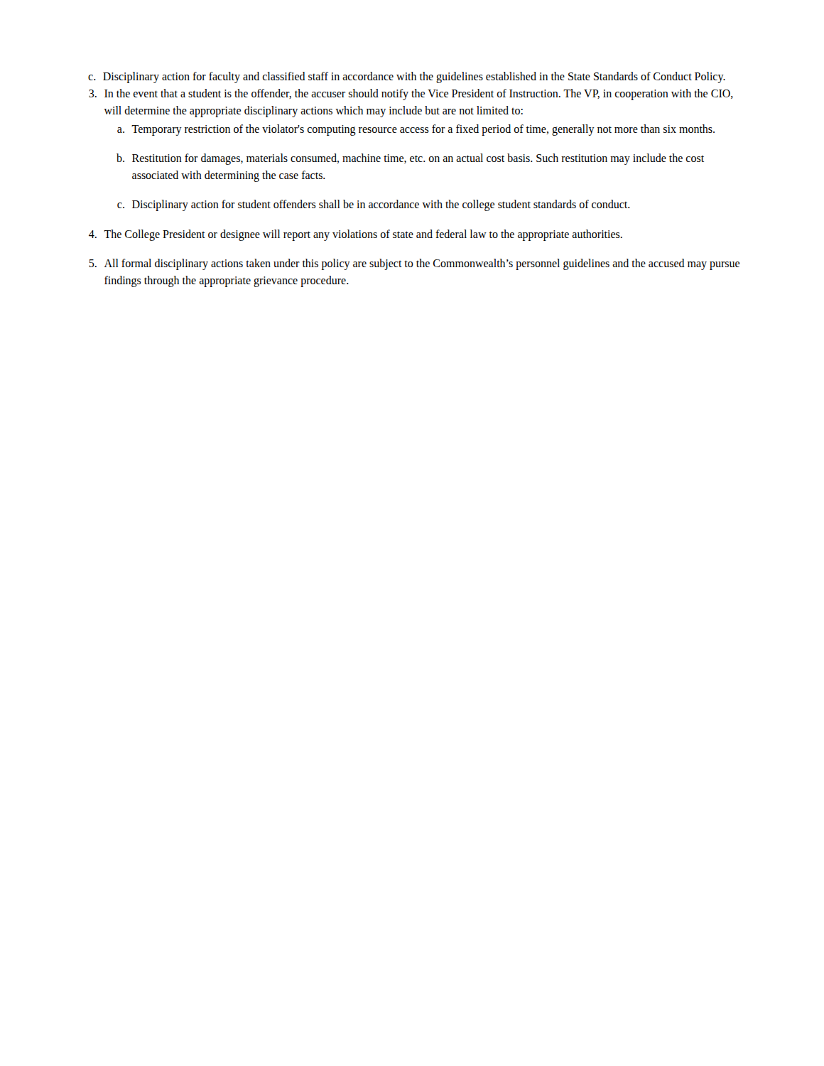Disciplinary action for faculty and classified staff in accordance with the guidelines established in the State Standards of Conduct Policy.
In the event that a student is the offender, the accuser should notify the Vice President of Instruction. The VP, in cooperation with the CIO, will determine the appropriate disciplinary actions which may include but are not limited to:
Temporary restriction of the violator's computing resource access for a fixed period of time, generally not more than six months.
Restitution for damages, materials consumed, machine time, etc. on an actual cost basis. Such restitution may include the cost associated with determining the case facts.
Disciplinary action for student offenders shall be in accordance with the college student standards of conduct.
The College President or designee will report any violations of state and federal law to the appropriate authorities.
All formal disciplinary actions taken under this policy are subject to the Commonwealth’s personnel guidelines and the accused may pursue findings through the appropriate grievance procedure.